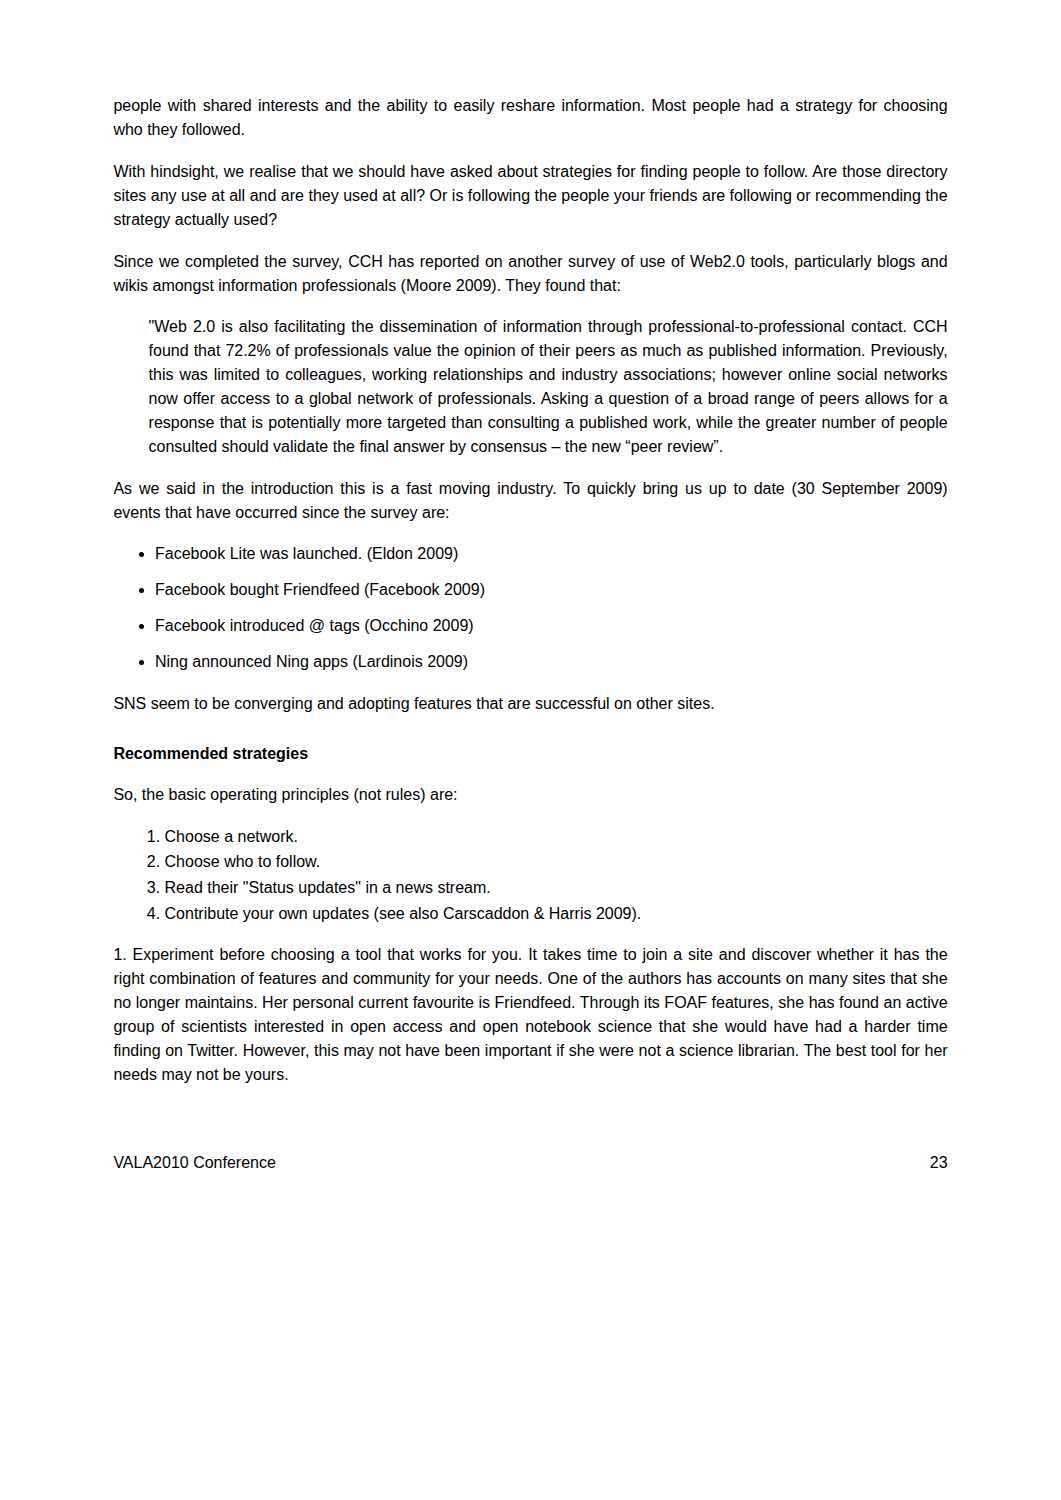people with shared interests and the ability to easily reshare information. Most people had a strategy for choosing who they followed.
With hindsight, we realise that we should have asked about strategies for finding people to follow. Are those directory sites any use at all and are they used at all? Or is following the people your friends are following or recommending the strategy actually used?
Since we completed the survey, CCH has reported on another survey of use of Web2.0 tools, particularly blogs and wikis amongst information professionals (Moore 2009). They found that:
"Web 2.0 is also facilitating the dissemination of information through professional-to-professional contact. CCH found that 72.2% of professionals value the opinion of their peers as much as published information. Previously, this was limited to colleagues, working relationships and industry associations; however online social networks now offer access to a global network of professionals. Asking a question of a broad range of peers allows for a response that is potentially more targeted than consulting a published work, while the greater number of people consulted should validate the final answer by consensus – the new “peer review”.
As we said in the introduction this is a fast moving industry. To quickly bring us up to date (30 September 2009) events that have occurred since the survey are:
Facebook Lite was launched. (Eldon 2009)
Facebook bought Friendfeed (Facebook 2009)
Facebook introduced @ tags (Occhino 2009)
Ning announced Ning apps (Lardinois 2009)
SNS seem to be converging and adopting features that are successful on other sites.
Recommended strategies
So, the basic operating principles (not rules) are:
Choose a network.
Choose who to follow.
Read their "Status updates" in a news stream.
Contribute your own updates (see also Carscaddon & Harris 2009).
1. Experiment before choosing a tool that works for you. It takes time to join a site and discover whether it has the right combination of features and community for your needs. One of the authors has accounts on many sites that she no longer maintains. Her personal current favourite is Friendfeed. Through its FOAF features, she has found an active group of scientists interested in open access and open notebook science that she would have had a harder time finding on Twitter. However, this may not have been important if she were not a science librarian. The best tool for her needs may not be yours.
VALA2010 Conference 23